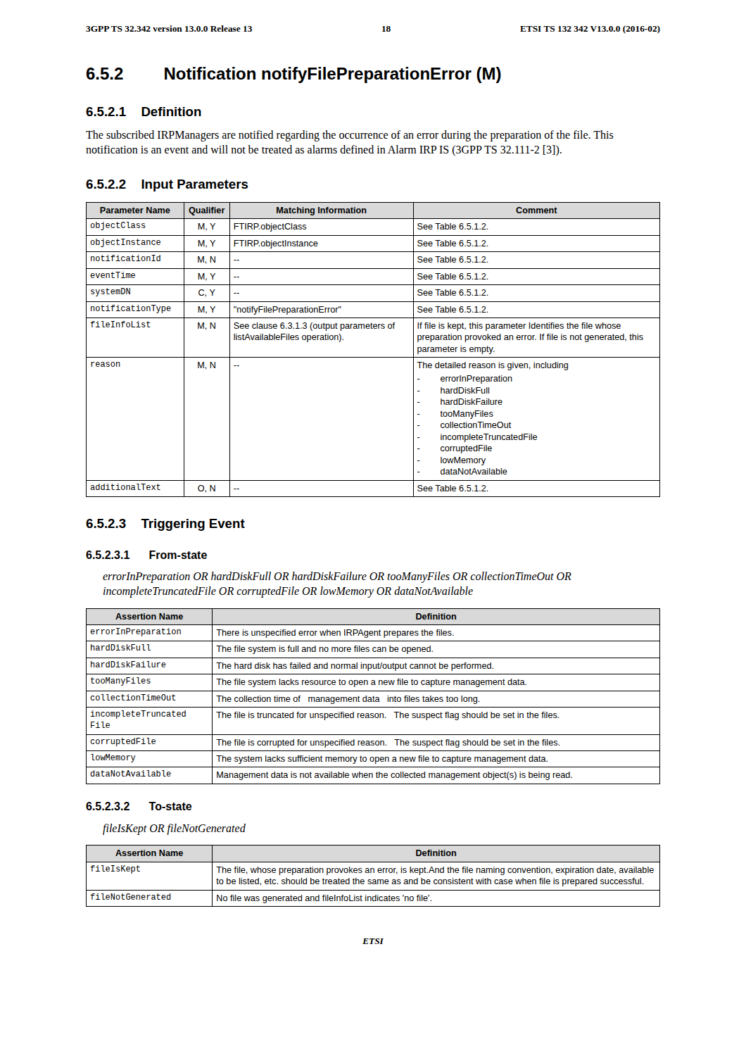3GPP TS 32.342 version 13.0.0 Release 13 18 ETSI TS 132 342 V13.0.0 (2016-02)
6.5.2 Notification notifyFilePreparationError (M)
6.5.2.1 Definition
The subscribed IRPManagers are notified regarding the occurrence of an error during the preparation of the file. This notification is an event and will not be treated as alarms defined in Alarm IRP IS (3GPP TS 32.111-2 [3]).
6.5.2.2 Input Parameters
| Parameter Name | Qualifier | Matching Information | Comment |
| --- | --- | --- | --- |
| objectClass | M, Y | FTIRP.objectClass | See Table 6.5.1.2. |
| objectInstance | M, Y | FTIRP.objectInstance | See Table 6.5.1.2. |
| notificationId | M, N | -- | See Table 6.5.1.2. |
| eventTime | M, Y | -- | See Table 6.5.1.2. |
| systemDN | C, Y | -- | See Table 6.5.1.2. |
| notificationType | M, Y | "notifyFilePreparationError" | See Table 6.5.1.2. |
| fileInfoList | M, N | See clause 6.3.1.3 (output parameters of listAvailableFiles operation). | If file is kept, this parameter Identifies the file whose preparation provoked an error. If file is not generated, this parameter is empty. |
| reason | M, N | -- | The detailed reason is given, including errorInPreparation hardDiskFull hardDiskFailure tooManyFiles collectionTimeOut incompleteTruncatedFile corruptedFile lowMemory dataNotAvailable |
| additionalText | O, N | -- | See Table 6.5.1.2. |
6.5.2.3 Triggering Event
6.5.2.3.1 From-state
errorInPreparation OR hardDiskFull OR hardDiskFailure OR tooManyFiles OR collectionTimeOut OR incompleteTruncatedFile OR corruptedFile OR lowMemory OR dataNotAvailable
| Assertion Name | Definition |
| --- | --- |
| errorInPreparation | There is unspecified error when IRPAgent prepares the files. |
| hardDiskFull | The file system is full and no more files can be opened. |
| hardDiskFailure | The hard disk has failed and normal input/output cannot be performed. |
| tooManyFiles | The file system lacks resource to open a new file to capture management data. |
| collectionTimeOut | The collection time of management data into files takes too long. |
| incompleteTruncated File | The file is truncated for unspecified reason. The suspect flag should be set in the files. |
| corruptedFile | The file is corrupted for unspecified reason. The suspect flag should be set in the files. |
| lowMemory | The system lacks sufficient memory to open a new file to capture management data. |
| dataNotAvailable | Management data is not available when the collected management object(s) is being read. |
6.5.2.3.2 To-state
fileIsKept OR fileNotGenerated
| Assertion Name | Definition |
| --- | --- |
| fileIsKept | The file, whose preparation provokes an error, is kept.And the file naming convention, expiration date, available to be listed, etc. should be treated the same as and be consistent with case when file is prepared successful. |
| fileNotGenerated | No file was generated and fileInfoList indicates 'no file'. |
ETSI